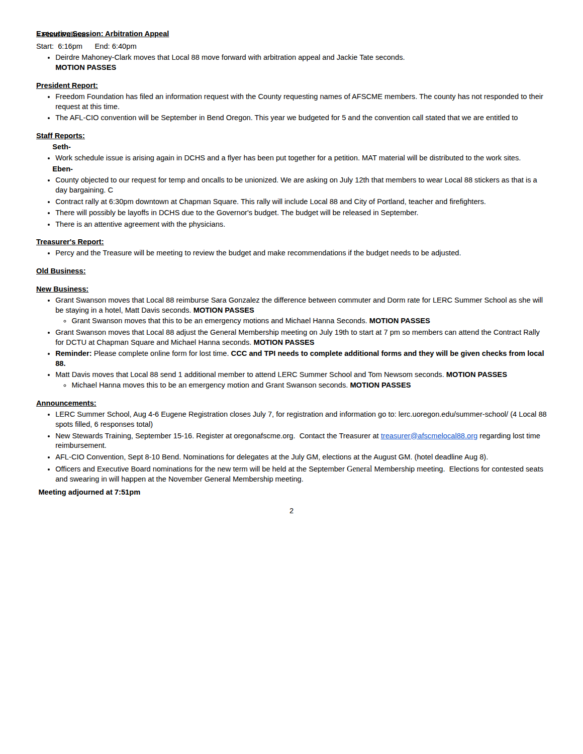Executive Session: Arbitration Appeal
- Eben Pullman
Start: 6:16pm End: 6:40pm
Deirdre Mahoney-Clark moves that Local 88 move forward with arbitration appeal and Jackie Tate seconds.
MOTION PASSES
President Report:
Freedom Foundation has filed an information request with the County requesting names of AFSCME members. The county has not responded to their request at this time.
The AFL-CIO convention will be September in Bend Oregon. This year we budgeted for 5 and the convention call stated that we are entitled to
Staff Reports:
Seth-
Work schedule issue is arising again in DCHS and a flyer has been put together for a petition. MAT material will be distributed to the work sites.
Eben-
County objected to our request for temp and oncalls to be unionized. We are asking on July 12th that members to wear Local 88 stickers as that is a day bargaining. C
Contract rally at 6:30pm downtown at Chapman Square. This rally will include Local 88 and City of Portland, teacher and firefighters.
There will possibly be layoffs in DCHS due to the Governor's budget. The budget will be released in September.
There is an attentive agreement with the physicians.
Treasurer's Report:
Percy and the Treasure will be meeting to review the budget and make recommendations if the budget needs to be adjusted.
Old Business:
New Business:
Grant Swanson moves that Local 88 reimburse Sara Gonzalez the difference between commuter and Dorm rate for LERC Summer School as she will be staying in a hotel, Matt Davis seconds. MOTION PASSES
Grant Swanson moves that this to be an emergency motions and Michael Hanna Seconds. MOTION PASSES
Grant Swanson moves that Local 88 adjust the General Membership meeting on July 19th to start at 7 pm so members can attend the Contract Rally for DCTU at Chapman Square and Michael Hanna seconds. MOTION PASSES
Reminder: Please complete online form for lost time. CCC and TPI needs to complete additional forms and they will be given checks from local 88.
Matt Davis moves that Local 88 send 1 additional member to attend LERC Summer School and Tom Newsom seconds. MOTION PASSES
Michael Hanna moves this to be an emergency motion and Grant Swanson seconds. MOTION PASSES
Announcements:
LERC Summer School, Aug 4-6 Eugene Registration closes July 7, for registration and information go to: lerc.uoregon.edu/summer-school/ (4 Local 88 spots filled, 6 responses total)
New Stewards Training, September 15-16. Register at oregonafscme.org. Contact the Treasurer at treasurer@afscmelocal88.org regarding lost time reimbursement.
AFL-CIO Convention, Sept 8-10 Bend. Nominations for delegates at the July GM, elections at the August GM. (hotel deadline Aug 8).
Officers and Executive Board nominations for the new term will be held at the September General Membership meeting. Elections for contested seats and swearing in will happen at the November General Membership meeting.
Meeting adjourned at 7:51pm
2